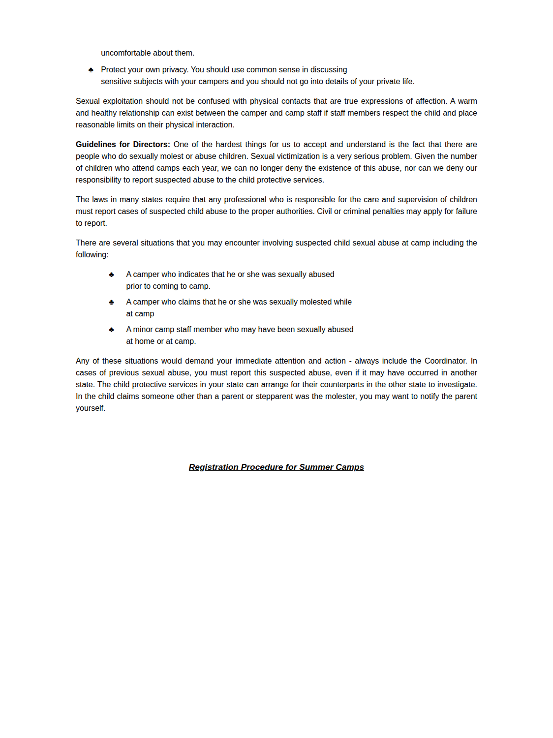uncomfortable about them.
Protect your own privacy. You should use common sense in discussing sensitive subjects with your campers and you should not go into details of your private life.
Sexual exploitation should not be confused with physical contacts that are true expressions of affection. A warm and healthy relationship can exist between the camper and camp staff if staff members respect the child and place reasonable limits on their physical interaction.
Guidelines for Directors: One of the hardest things for us to accept and understand is the fact that there are people who do sexually molest or abuse children. Sexual victimization is a very serious problem. Given the number of children who attend camps each year, we can no longer deny the existence of this abuse, nor can we deny our responsibility to report suspected abuse to the child protective services.
The laws in many states require that any professional who is responsible for the care and supervision of children must report cases of suspected child abuse to the proper authorities. Civil or criminal penalties may apply for failure to report.
There are several situations that you may encounter involving suspected child sexual abuse at camp including the following:
A camper who indicates that he or she was sexually abused prior to coming to camp.
A camper who claims that he or she was sexually molested while at camp
A minor camp staff member who may have been sexually abused at home or at camp.
Any of these situations would demand your immediate attention and action - always include the Coordinator. In cases of previous sexual abuse, you must report this suspected abuse, even if it may have occurred in another state. The child protective services in your state can arrange for their counterparts in the other state to investigate. In the child claims someone other than a parent or stepparent was the molester, you may want to notify the parent yourself.
Registration Procedure for Summer Camps